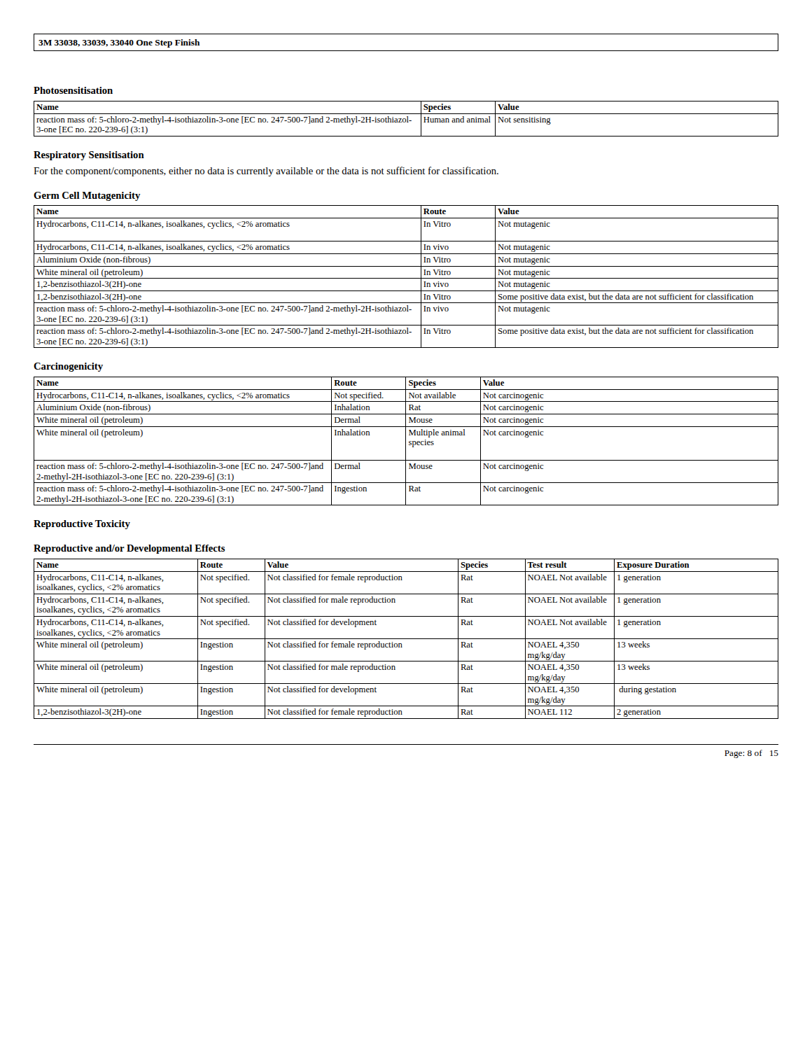3M 33038, 33039, 33040 One Step Finish
Photosensitisation
| Name | Species | Value |
| --- | --- | --- |
| reaction mass of: 5-chloro-2-methyl-4-isothiazolin-3-one [EC no. 247-500-7]and 2-methyl-2H-isothiazol-3-one [EC no. 220-239-6] (3:1) | Human and animal | Not sensitising |
Respiratory Sensitisation
For the component/components, either no data is currently available or the data is not sufficient for classification.
Germ Cell Mutagenicity
| Name | Route | Value |
| --- | --- | --- |
| Hydrocarbons, C11-C14, n-alkanes, isoalkanes, cyclics, <2% aromatics | In Vitro | Not mutagenic |
| Hydrocarbons, C11-C14, n-alkanes, isoalkanes, cyclics, <2% aromatics | In vivo | Not mutagenic |
| Aluminium Oxide (non-fibrous) | In Vitro | Not mutagenic |
| White mineral oil (petroleum) | In Vitro | Not mutagenic |
| 1,2-benzisothiazol-3(2H)-one | In vivo | Not mutagenic |
| 1,2-benzisothiazol-3(2H)-one | In Vitro | Some positive data exist, but the data are not sufficient for classification |
| reaction mass of: 5-chloro-2-methyl-4-isothiazolin-3-one [EC no. 247-500-7]and 2-methyl-2H-isothiazol-3-one [EC no. 220-239-6] (3:1) | In vivo | Not mutagenic |
| reaction mass of: 5-chloro-2-methyl-4-isothiazolin-3-one [EC no. 247-500-7]and 2-methyl-2H-isothiazol-3-one [EC no. 220-239-6] (3:1) | In Vitro | Some positive data exist, but the data are not sufficient for classification |
Carcinogenicity
| Name | Route | Species | Value |
| --- | --- | --- | --- |
| Hydrocarbons, C11-C14, n-alkanes, isoalkanes, cyclics, <2% aromatics | Not specified. | Not available | Not carcinogenic |
| Aluminium Oxide (non-fibrous) | Inhalation | Rat | Not carcinogenic |
| White mineral oil (petroleum) | Dermal | Mouse | Not carcinogenic |
| White mineral oil (petroleum) | Inhalation | Multiple animal species | Not carcinogenic |
| reaction mass of: 5-chloro-2-methyl-4-isothiazolin-3-one [EC no. 247-500-7]and 2-methyl-2H-isothiazol-3-one [EC no. 220-239-6] (3:1) | Dermal | Mouse | Not carcinogenic |
| reaction mass of: 5-chloro-2-methyl-4-isothiazolin-3-one [EC no. 247-500-7]and 2-methyl-2H-isothiazol-3-one [EC no. 220-239-6] (3:1) | Ingestion | Rat | Not carcinogenic |
Reproductive Toxicity
Reproductive and/or Developmental Effects
| Name | Route | Value | Species | Test result | Exposure Duration |
| --- | --- | --- | --- | --- | --- |
| Hydrocarbons, C11-C14, n-alkanes, isoalkanes, cyclics, <2% aromatics | Not specified. | Not classified for female reproduction | Rat | NOAEL Not available | 1 generation |
| Hydrocarbons, C11-C14, n-alkanes, isoalkanes, cyclics, <2% aromatics | Not specified. | Not classified for male reproduction | Rat | NOAEL Not available | 1 generation |
| Hydrocarbons, C11-C14, n-alkanes, isoalkanes, cyclics, <2% aromatics | Not specified. | Not classified for development | Rat | NOAEL Not available | 1 generation |
| White mineral oil (petroleum) | Ingestion | Not classified for female reproduction | Rat | NOAEL 4,350 mg/kg/day | 13 weeks |
| White mineral oil (petroleum) | Ingestion | Not classified for male reproduction | Rat | NOAEL 4,350 mg/kg/day | 13 weeks |
| White mineral oil (petroleum) | Ingestion | Not classified for development | Rat | NOAEL 4,350 mg/kg/day | during gestation |
| 1,2-benzisothiazol-3(2H)-one | Ingestion | Not classified for female reproduction | Rat | NOAEL 112 | 2 generation |
Page: 8 of 15